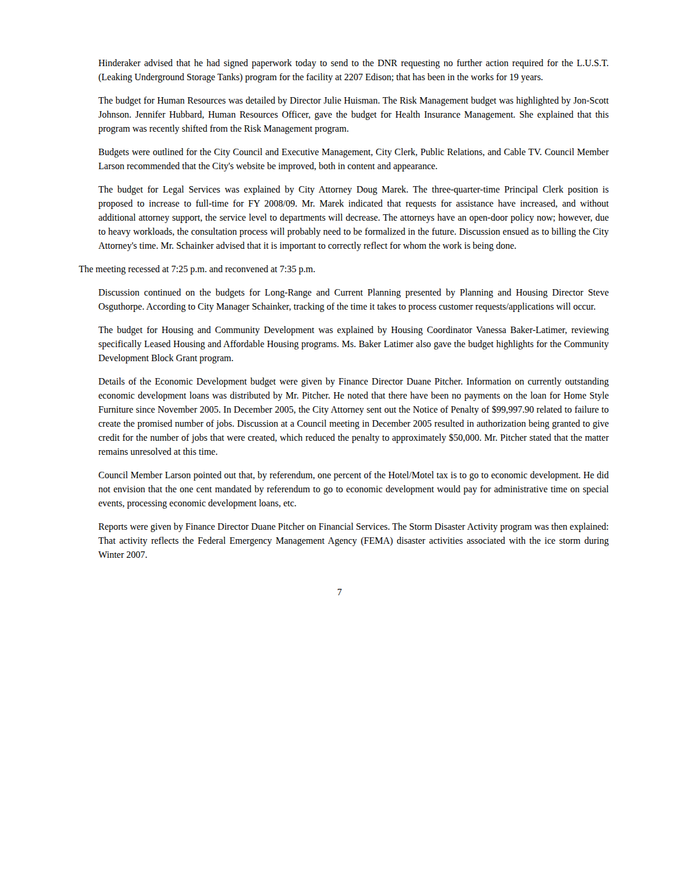Hinderaker advised that he had signed paperwork today to send to the DNR requesting no further action required for the L.U.S.T. (Leaking Underground Storage Tanks) program for the facility at 2207 Edison; that has been in the works for 19 years.
The budget for Human Resources was detailed by Director Julie Huisman. The Risk Management budget was highlighted by Jon-Scott Johnson. Jennifer Hubbard, Human Resources Officer, gave the budget for Health Insurance Management. She explained that this program was recently shifted from the Risk Management program.
Budgets were outlined for the City Council and Executive Management, City Clerk, Public Relations, and Cable TV. Council Member Larson recommended that the City's website be improved, both in content and appearance.
The budget for Legal Services was explained by City Attorney Doug Marek. The three-quarter-time Principal Clerk position is proposed to increase to full-time for FY 2008/09. Mr. Marek indicated that requests for assistance have increased, and without additional attorney support, the service level to departments will decrease. The attorneys have an open-door policy now; however, due to heavy workloads, the consultation process will probably need to be formalized in the future. Discussion ensued as to billing the City Attorney's time. Mr. Schainker advised that it is important to correctly reflect for whom the work is being done.
The meeting recessed at 7:25 p.m. and reconvened at 7:35 p.m.
Discussion continued on the budgets for Long-Range and Current Planning presented by Planning and Housing Director Steve Osguthorpe. According to City Manager Schainker, tracking of the time it takes to process customer requests/applications will occur.
The budget for Housing and Community Development was explained by Housing Coordinator Vanessa Baker-Latimer, reviewing specifically Leased Housing and Affordable Housing programs. Ms. Baker Latimer also gave the budget highlights for the Community Development Block Grant program.
Details of the Economic Development budget were given by Finance Director Duane Pitcher. Information on currently outstanding economic development loans was distributed by Mr. Pitcher. He noted that there have been no payments on the loan for Home Style Furniture since November 2005. In December 2005, the City Attorney sent out the Notice of Penalty of $99,997.90 related to failure to create the promised number of jobs. Discussion at a Council meeting in December 2005 resulted in authorization being granted to give credit for the number of jobs that were created, which reduced the penalty to approximately $50,000. Mr. Pitcher stated that the matter remains unresolved at this time.
Council Member Larson pointed out that, by referendum, one percent of the Hotel/Motel tax is to go to economic development. He did not envision that the one cent mandated by referendum to go to economic development would pay for administrative time on special events, processing economic development loans, etc.
Reports were given by Finance Director Duane Pitcher on Financial Services. The Storm Disaster Activity program was then explained: That activity reflects the Federal Emergency Management Agency (FEMA) disaster activities associated with the ice storm during Winter 2007.
7